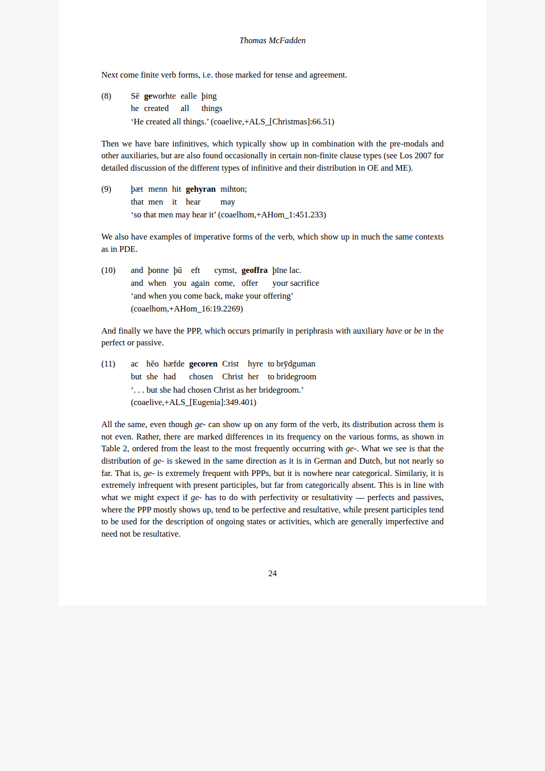Thomas McFadden
Next come finite verb forms, i.e. those marked for tense and agreement.
(8)
Sē geworhte ealle þing he created all things
‘He created all things.’ (coaelive,+ALS_[Christmas]:66.51)
Then we have bare infinitives, which typically show up in combination with the pre-modals and other auxiliaries, but are also found occasionally in certain non-finite clause types (see Los 2007 for detailed discussion of the different types of infinitive and their distribution in OE and ME).
(9)
þæt menn hit gehyran mihton; that men it hear may
‘so that men may hear it’ (coaelhom,+AHom_1:451.233)
We also have examples of imperative forms of the verb, which show up in much the same contexts as in PDE.
(10)
and þonne þū eft cymst, geoffra þīne lac. and when you again come, offer your sacrifice
‘and when you come back, make your offering’
(coaelhom,+AHom_16:19.2269)
And finally we have the PPP, which occurs primarily in periphrasis with auxiliary have or be in the perfect or passive.
(11)
ac hēo hæfde gecoren Crist hyre to brȳdguman but she had chosen Christ her to bridegroom
‘. . . but she had chosen Christ as her bridegroom.’
(coaelive,+ALS_[Eugenia]:349.401)
All the same, even though ge- can show up on any form of the verb, its distribution across them is not even. Rather, there are marked differences in its frequency on the various forms, as shown in Table 2, ordered from the least to the most frequently occurring with ge-. What we see is that the distribution of ge- is skewed in the same direction as it is in German and Dutch, but not nearly so far. That is, ge- is extremely frequent with PPPs, but it is nowhere near categorical. Similariy, it is extremely infrequent with present participles, but far from categorically absent. This is in line with what we might expect if ge- has to do with perfectivity or resultativity — perfects and passives, where the PPP mostly shows up, tend to be perfective and resultative, while present participles tend to be used for the description of ongoing states or activities, which are generally imperfective and need not be resultative.
24